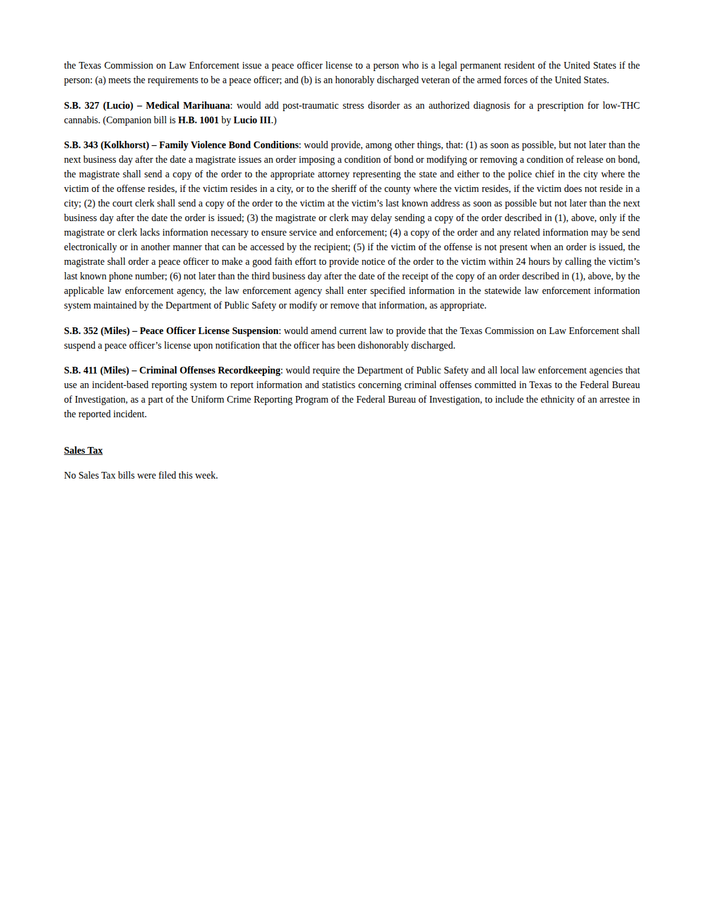the Texas Commission on Law Enforcement issue a peace officer license to a person who is a legal permanent resident of the United States if the person: (a) meets the requirements to be a peace officer; and (b) is an honorably discharged veteran of the armed forces of the United States.
S.B. 327 (Lucio) – Medical Marihuana: would add post-traumatic stress disorder as an authorized diagnosis for a prescription for low-THC cannabis. (Companion bill is H.B. 1001 by Lucio III.)
S.B. 343 (Kolkhorst) – Family Violence Bond Conditions: would provide, among other things, that: (1) as soon as possible, but not later than the next business day after the date a magistrate issues an order imposing a condition of bond or modifying or removing a condition of release on bond, the magistrate shall send a copy of the order to the appropriate attorney representing the state and either to the police chief in the city where the victim of the offense resides, if the victim resides in a city, or to the sheriff of the county where the victim resides, if the victim does not reside in a city; (2) the court clerk shall send a copy of the order to the victim at the victim’s last known address as soon as possible but not later than the next business day after the date the order is issued; (3) the magistrate or clerk may delay sending a copy of the order described in (1), above, only if the magistrate or clerk lacks information necessary to ensure service and enforcement; (4) a copy of the order and any related information may be send electronically or in another manner that can be accessed by the recipient; (5) if the victim of the offense is not present when an order is issued, the magistrate shall order a peace officer to make a good faith effort to provide notice of the order to the victim within 24 hours by calling the victim’s last known phone number; (6) not later than the third business day after the date of the receipt of the copy of an order described in (1), above, by the applicable law enforcement agency, the law enforcement agency shall enter specified information in the statewide law enforcement information system maintained by the Department of Public Safety or modify or remove that information, as appropriate.
S.B. 352 (Miles) – Peace Officer License Suspension: would amend current law to provide that the Texas Commission on Law Enforcement shall suspend a peace officer’s license upon notification that the officer has been dishonorably discharged.
S.B. 411 (Miles) – Criminal Offenses Recordkeeping: would require the Department of Public Safety and all local law enforcement agencies that use an incident-based reporting system to report information and statistics concerning criminal offenses committed in Texas to the Federal Bureau of Investigation, as a part of the Uniform Crime Reporting Program of the Federal Bureau of Investigation, to include the ethnicity of an arrestee in the reported incident.
Sales Tax
No Sales Tax bills were filed this week.